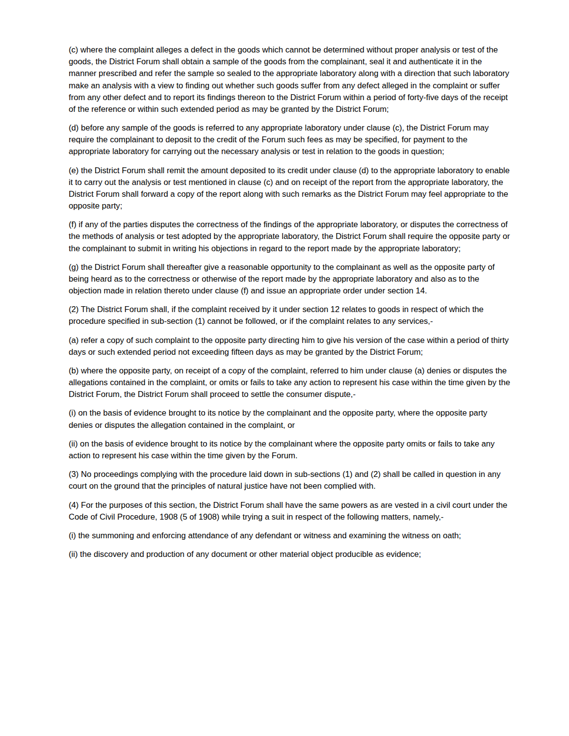(c) where the complaint alleges a defect in the goods which cannot be determined without proper analysis or test of the goods, the District Forum shall obtain a sample of the goods from the complainant, seal it and authenticate it in the manner prescribed and refer the sample so sealed to the appropriate laboratory along with a direction that such laboratory make an analysis with a view to finding out whether such goods suffer from any defect alleged in the complaint or suffer from any other defect and to report its findings thereon to the District Forum within a period of forty-five days of the receipt of the reference or within such extended period as may be granted by the District Forum;
(d) before any sample of the goods is referred to any appropriate laboratory under clause (c), the District Forum may require the complainant to deposit to the credit of the Forum such fees as may be specified, for payment to the appropriate laboratory for carrying out the necessary analysis or test in relation to the goods in question;
(e) the District Forum shall remit the amount deposited to its credit under clause (d) to the appropriate laboratory to enable it to carry out the analysis or test mentioned in clause (c) and on receipt of the report from the appropriate laboratory, the District Forum shall forward a copy of the report along with such remarks as the District Forum may feel appropriate to the opposite party;
(f) if any of the parties disputes the correctness of the findings of the appropriate laboratory, or disputes the correctness of the methods of analysis or test adopted by the appropriate laboratory, the District Forum shall require the opposite party or the complainant to submit in writing his objections in regard to the report made by the appropriate laboratory;
(g) the District Forum shall thereafter give a reasonable opportunity to the complainant as well as the opposite party of being heard as to the correctness or otherwise of the report made by the appropriate laboratory and also as to the objection made in relation thereto under clause (f) and issue an appropriate order under section 14.
(2) The District Forum shall, if the complaint received by it under section 12 relates to goods in respect of which the procedure specified in sub-section (1) cannot be followed, or if the complaint relates to any services,-
(a) refer a copy of such complaint to the opposite party directing him to give his version of the case within a period of thirty days or such extended period not exceeding fifteen days as may be granted by the District Forum;
(b) where the opposite party, on receipt of a copy of the complaint, referred to him under clause (a) denies or disputes the allegations contained in the complaint, or omits or fails to take any action to represent his case within the time given by the District Forum, the District Forum shall proceed to settle the consumer dispute,-
(i) on the basis of evidence brought to its notice by the complainant and the opposite party, where the opposite party denies or disputes the allegation contained in the complaint, or
(ii) on the basis of evidence brought to its notice by the complainant where the opposite party omits or fails to take any action to represent his case within the time given by the Forum.
(3) No proceedings complying with the procedure laid down in sub-sections (1) and (2) shall be called in question in any court on the ground that the principles of natural justice have not been complied with.
(4) For the purposes of this section, the District Forum shall have the same powers as are vested in a civil court under the Code of Civil Procedure, 1908 (5 of 1908) while trying a suit in respect of the following matters, namely,-
(i) the summoning and enforcing attendance of any defendant or witness and examining the witness on oath;
(ii) the discovery and production of any document or other material object producible as evidence;